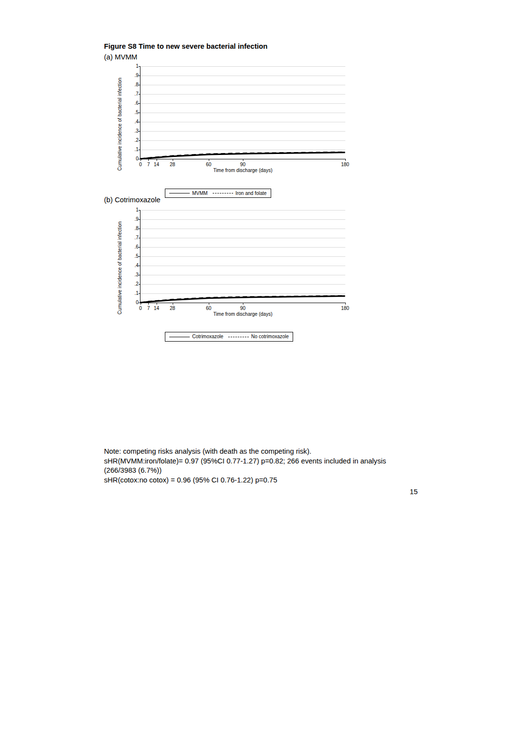Figure S8 Time to new severe bacterial infection
(a) MVMM
Cumulative incidence of bacterial infection
1
.9
.8
.7
.6
.5
.4
.3
.2
.1
0
0
7
14
28
60
90
180
Time from discharge (days)
MVMM Iron and folate
(b) Cotrimoxazole
Cumulative incidence of bacterial infection
1
.9
.8
.7
.6
.5
.4
.3
.2
.1
0
0
7
14
28
60
90
180
Time from discharge (days)
Cotrimoxazole No cotrimoxazole
Note: competing risks analysis (with death as the competing risk).
sHR(MVMM:iron/folate)= 0.97 (95%CI 0.77-1.27) p=0.82; 266 events included in analysis (266/3983 (6.7%))
sHR(cotox:no cotox) = 0.96 (95% CI 0.76-1.22) p=0.75
15